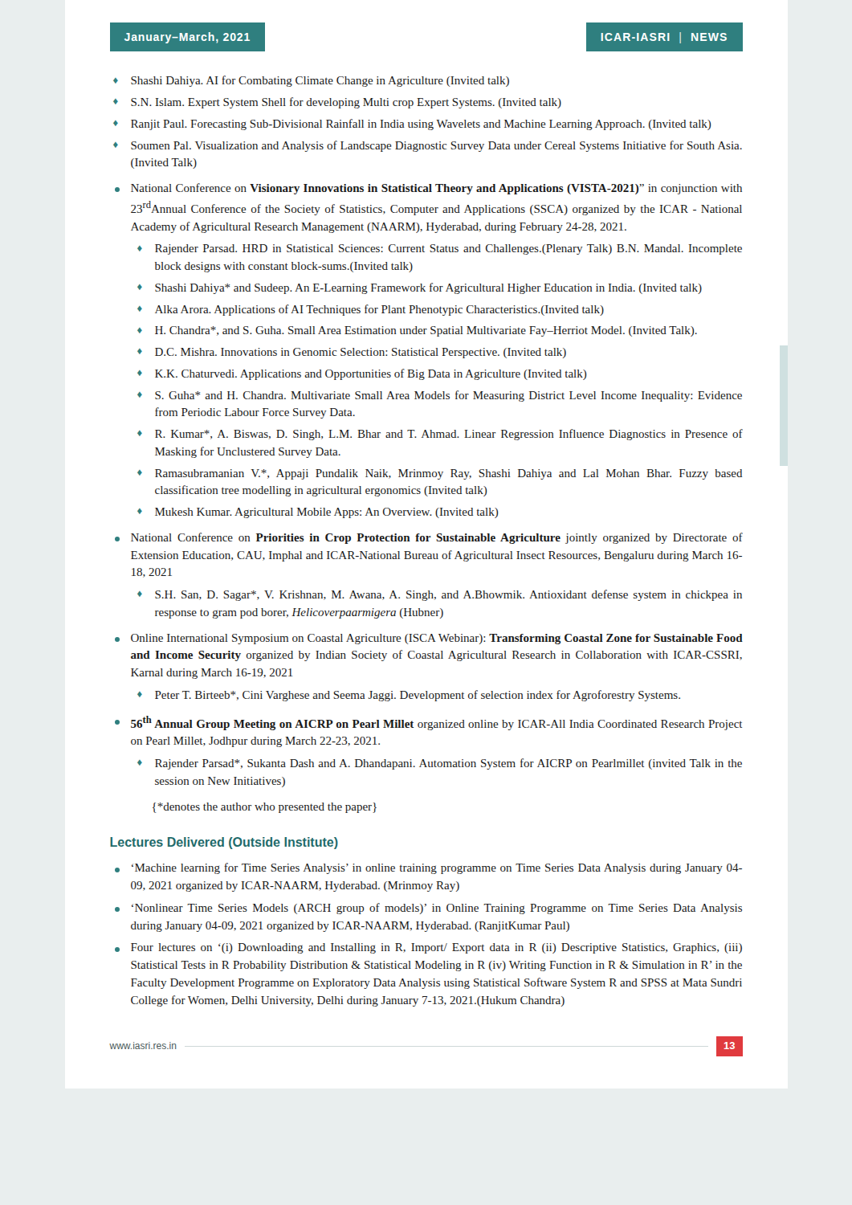January–March, 2021
ICAR-IASRI|NEWS
Shashi Dahiya. AI for Combating Climate Change in Agriculture (Invited talk)
S.N. Islam. Expert System Shell for developing Multi crop Expert Systems. (Invited talk)
Ranjit Paul. Forecasting Sub-Divisional Rainfall in India using Wavelets and Machine Learning Approach. (Invited talk)
Soumen Pal. Visualization and Analysis of Landscape Diagnostic Survey Data under Cereal Systems Initiative for South Asia. (Invited Talk)
National Conference on Visionary Innovations in Statistical Theory and Applications (VISTA-2021)” in conjunction with 23rdAnnual Conference of the Society of Statistics, Computer and Applications (SSCA) organized by the ICAR - National Academy of Agricultural Research Management (NAARM), Hyderabad, during February 24-28, 2021.
Rajender Parsad. HRD in Statistical Sciences: Current Status and Challenges.(Plenary Talk) B.N. Mandal. Incomplete block designs with constant block-sums.(Invited talk)
Shashi Dahiya* and Sudeep. An E-Learning Framework for Agricultural Higher Education in India. (Invited talk)
Alka Arora. Applications of AI Techniques for Plant Phenotypic Characteristics.(Invited talk)
H. Chandra*, and S. Guha. Small Area Estimation under Spatial Multivariate Fay–Herriot Model. (Invited Talk).
D.C. Mishra. Innovations in Genomic Selection: Statistical Perspective. (Invited talk)
K.K. Chaturvedi. Applications and Opportunities of Big Data in Agriculture (Invited talk)
S. Guha* and H. Chandra. Multivariate Small Area Models for Measuring District Level Income Inequality: Evidence from Periodic Labour Force Survey Data.
R. Kumar*, A. Biswas, D. Singh, L.M. Bhar and T. Ahmad. Linear Regression Influence Diagnostics in Presence of Masking for Unclustered Survey Data.
Ramasubramanian V.*, Appaji Pundalik Naik, Mrinmoy Ray, Shashi Dahiya and Lal Mohan Bhar. Fuzzy based classification tree modelling in agricultural ergonomics (Invited talk)
Mukesh Kumar. Agricultural Mobile Apps: An Overview. (Invited talk)
National Conference on Priorities in Crop Protection for Sustainable Agriculture jointly organized by Directorate of Extension Education, CAU, Imphal and ICAR-National Bureau of Agricultural Insect Resources, Bengaluru during March 16-18, 2021
S.H. San, D. Sagar*, V. Krishnan, M. Awana, A. Singh, and A.Bhowmik. Antioxidant defense system in chickpea in response to gram pod borer, Helicoverpaarmigera (Hubner)
Online International Symposium on Coastal Agriculture (ISCA Webinar): Transforming Coastal Zone for Sustainable Food and Income Security organized by Indian Society of Coastal Agricultural Research in Collaboration with ICAR-CSSRI, Karnal during March 16-19, 2021
Peter T. Birteeb*, Cini Varghese and Seema Jaggi. Development of selection index for Agroforestry Systems.
56th Annual Group Meeting on AICRP on Pearl Millet organized online by ICAR-All India Coordinated Research Project on Pearl Millet, Jodhpur during March 22-23, 2021.
Rajender Parsad*, Sukanta Dash and A. Dhandapani. Automation System for AICRP on Pearlmillet (invited Talk in the session on New Initiatives)
{*denotes the author who presented the paper}
Lectures Delivered (Outside Institute)
‘Machine learning for Time Series Analysis’ in online training programme on Time Series Data Analysis during January 04-09, 2021 organized by ICAR-NAARM, Hyderabad. (Mrinmoy Ray)
‘Nonlinear Time Series Models (ARCH group of models)’ in Online Training Programme on Time Series Data Analysis during January 04-09, 2021 organized by ICAR-NAARM, Hyderabad. (RanjitKumar Paul)
Four lectures on ‘(i) Downloading and Installing in R, Import/ Export data in R (ii) Descriptive Statistics, Graphics, (iii) Statistical Tests in R Probability Distribution & Statistical Modeling in R (iv) Writing Function in R & Simulation in R’ in the Faculty Development Programme on Exploratory Data Analysis using Statistical Software System R and SPSS at Mata Sundri College for Women, Delhi University, Delhi during January 7-13, 2021.(Hukum Chandra)
www.iasri.res.in 13